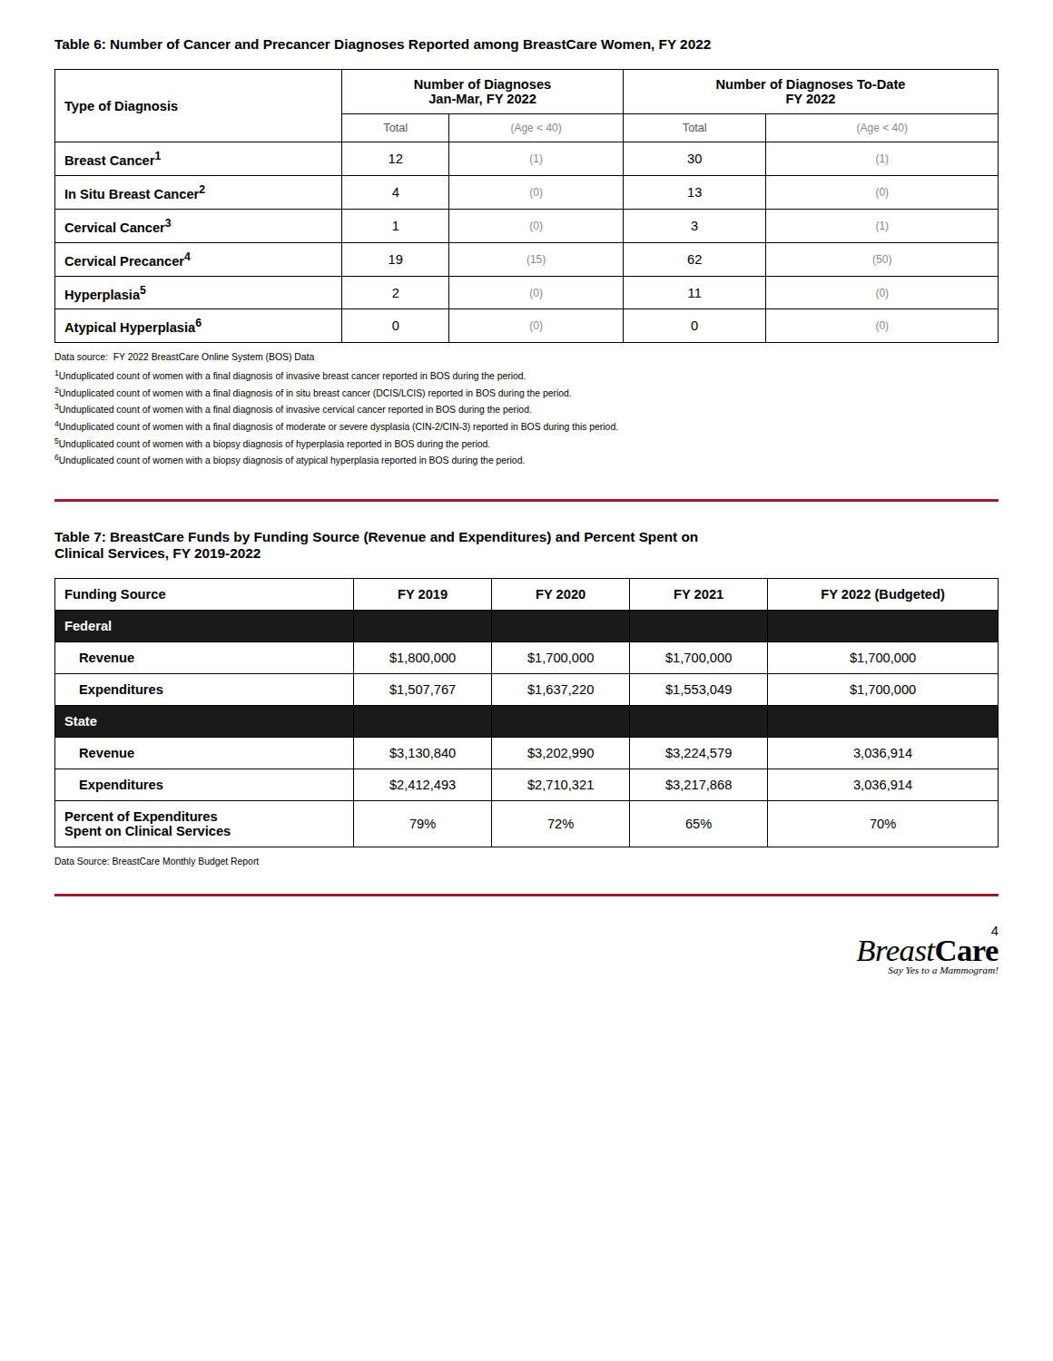Table 6: Number of Cancer and Precancer Diagnoses Reported among BreastCare Women, FY 2022
| Type of Diagnosis | Number of Diagnoses Jan-Mar, FY 2022 | Number of Diagnoses To-Date FY 2022 |
| --- | --- | --- |
| Total | (Age < 40) | Total | (Age < 40) |
| Breast Cancer 1 | 12 | (1) | 30 | (1) |
| In Situ Breast Cancer 2 | 4 | (0) | 13 | (0) |
| Cervical Cancer 3 | 1 | (0) | 3 | (1) |
| Cervical Precancer 4 | 19 | (15) | 62 | (50) |
| Hyperplasia 5 | 2 | (0) | 11 | (0) |
| Atypical Hyperplasia 6 | 0 | (0) | 0 | (0) |
Data source: FY 2022 BreastCare Online System (BOS) Data
1Unduplicated count of women with a final diagnosis of invasive breast cancer reported in BOS during the period.
2Unduplicated count of women with a final diagnosis of in situ breast cancer (DCIS/LCIS) reported in BOS during the period.
3Unduplicated count of women with a final diagnosis of invasive cervical cancer reported in BOS during the period.
4Unduplicated count of women with a final diagnosis of moderate or severe dysplasia (CIN-2/CIN-3) reported in BOS during this period.
5Unduplicated count of women with a biopsy diagnosis of hyperplasia reported in BOS during the period.
6Unduplicated count of women with a biopsy diagnosis of atypical hyperplasia reported in BOS during the period.
Table 7: BreastCare Funds by Funding Source (Revenue and Expenditures) and Percent Spent on
Clinical Services, FY 2019-2022
| Funding Source | FY 2019 | FY 2020 | FY 2021 | FY 2022 (Budgeted) |
| --- | --- | --- | --- | --- |
| Federal | | | | |
| Revenue | $1,800,000 | $1,700,000 | $1,700,000 | $1,700,000 |
| Expenditures | $1,507,767 | $1,637,220 | $1,553,049 | $1,700,000 |
| State | | | | |
| Revenue | $3,130,840 | $3,202,990 | $3,224,579 | 3,036,914 |
| Expenditures | $2,412,493 | $2,710,321 | $3,217,868 | 3,036,914 |
| Percent of Expenditures Spent on Clinical Services | 79% | 72% | 65% | 70% |
Data Source: BreastCare Monthly Budget Report
4
Breast Care
Say Yes to a Mammogram!